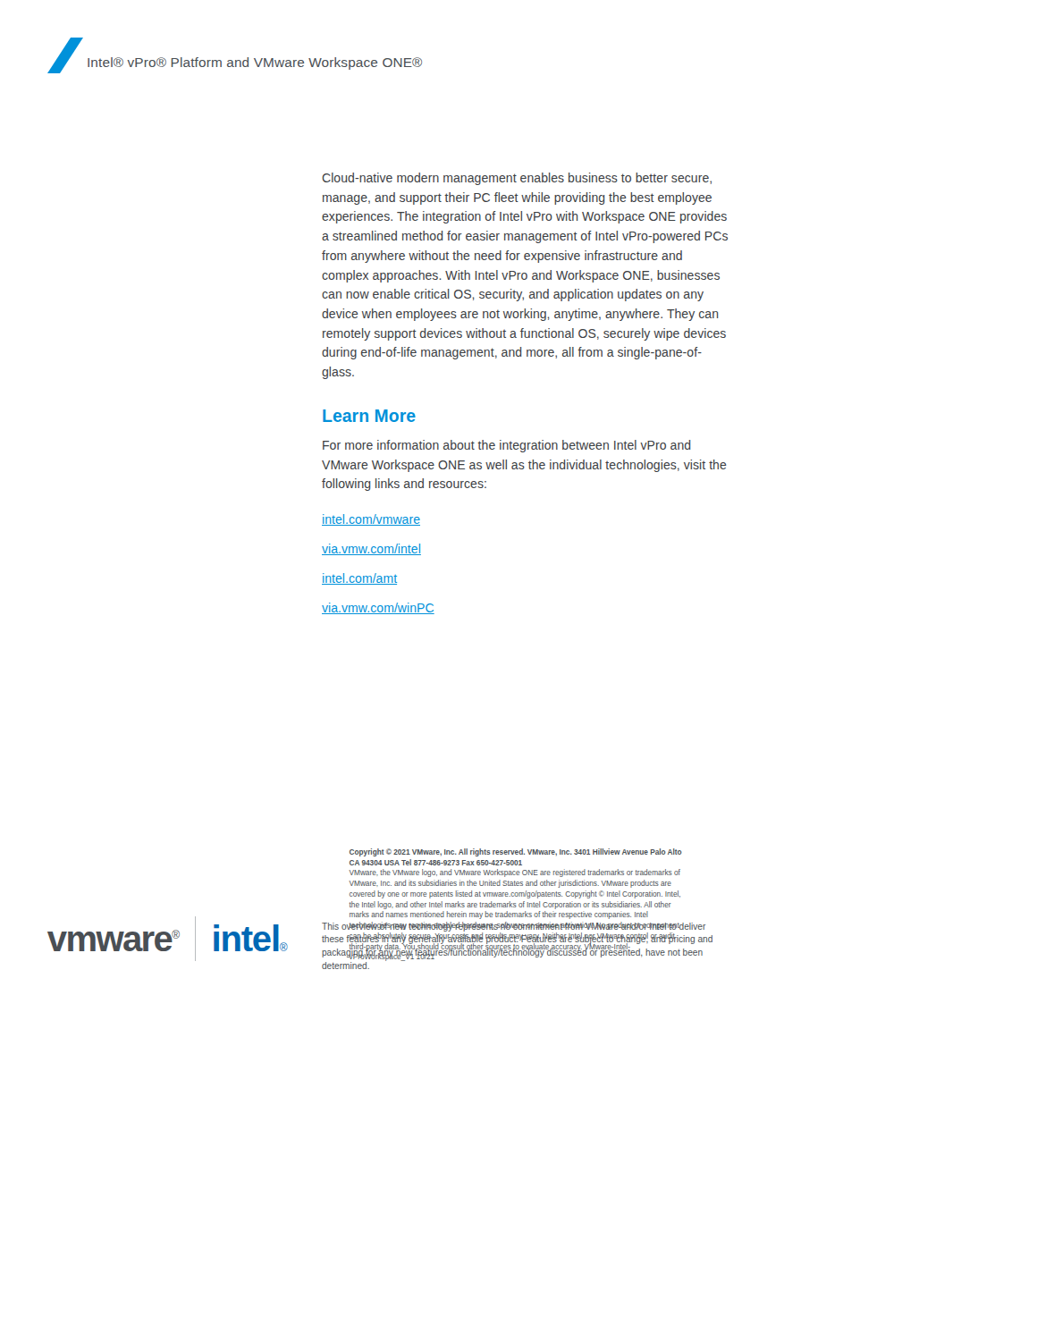Intel® vPro® Platform and VMware Workspace ONE®
Cloud-native modern management enables business to better secure, manage, and support their PC fleet while providing the best employee experiences. The integration of Intel vPro with Workspace ONE provides a streamlined method for easier management of Intel vPro-powered PCs from anywhere without the need for expensive infrastructure and complex approaches. With Intel vPro and Workspace ONE, businesses can now enable critical OS, security, and application updates on any device when employees are not working, anytime, anywhere. They can remotely support devices without a functional OS, securely wipe devices during end-of-life management, and more, all from a single-pane-of-glass.
Learn More
For more information about the integration between Intel vPro and VMware Workspace ONE as well as the individual technologies, visit the following links and resources:
intel.com/vmware
via.vmw.com/intel
intel.com/amt
via.vmw.com/winPC
This overview of new technology represents no commitment from VMware and/or Intel to deliver these features in any generally available product. Features are subject to change, and pricing and packaging for any new features/functionality/technology discussed or presented, have not been determined.
vmware®
intel®
Copyright © 2021 VMware, Inc. All rights reserved. VMware, Inc. 3401 Hillview Avenue Palo Alto CA 94304 USA Tel 877-486-9273 Fax 650-427-5001
VMware, the VMware logo, and VMware Workspace ONE are registered trademarks or trademarks of VMware, Inc. and its subsidiaries in the United States and other jurisdictions. VMware products are covered by one or more patents listed at vmware.com/go/patents. Copyright © Intel Corporation. Intel, the Intel logo, and other Intel marks are trademarks of Intel Corporation or its subsidiaries. All other marks and names mentioned herein may be trademarks of their respective companies. Intel technologies may require enabled hardware, software or service activation. No product or component can be absolutely secure. Your costs and results may vary. Neither Intel nor VMware control or audit third-party data. You should consult other sources to evaluate accuracy. VMware-Intel-vProWorkspace_V1 10/21